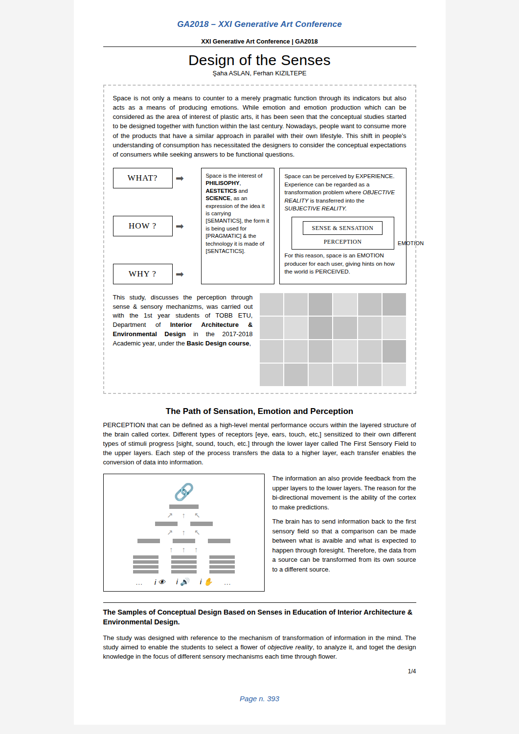GA2018 – XXI Generative Art Conference
XXI Generative Art Conference | GA2018
Design of the Senses
Şaha ASLAN, Ferhan KIZILTEPE
Space is not only a means to counter to a merely pragmatic function through its indicators but also acts as a means of producing emotions. While emotion and emotion production which can be considered as the area of interest of plastic arts, it has been seen that the conceptual studies started to be designed together with function within the last century. Nowadays, people want to consume more of the products that have a similar approach in parallel with their own lifestyle. This shift in people's understanding of consumption has necessitated the designers to consider the conceptual expectations of consumers while seeking answers to be functional questions.
WHAT?
➡
HOW ?
➡
WHY ?
➡
Space is the interest of PHILISOPHY, AESTETICS and SCIENCE, as an expression of the idea it is carrying [SEMANTICS], the form it is being used for [PRAGMATIC] & the technology it is made of [SENTACTICS].
Space can be perceived by EXPERIENCE. Experience can be regarded as a transformation problem where OBJECTIVE REALITY is transferred into the SUBJECTIVE REALITY.
SENSE & SENSATION
PERCEPTION
EMOTION
For this reason, space is an EMOTION producer for each user, giving hints on how the world is PERCEIVED.
This study, discusses the perception through sense & sensory mechanizms, was carried out with the 1st year students of TOBB ETU, Department of Interior Architecture & Environmental Design in the 2017-2018 Academic year, under the Basic Design course,
The Path of Sensation, Emotion and Perception
PERCEPTION that can be defined as a high-level mental performance occurs within the layered structure of the brain called cortex. Different types of receptors [eye, ears, touch, etc,] sensitized to their own different types of stimuli progress [sight, sound, touch, etc.] through the lower layer called The First Sensory Field to the upper layers. Each step of the process transfers the data to a higher layer, each transfer enables the conversion of data into information.
🔗
↗↑↖
↗↑↖
↑↑↑
… i 👁 i 🔊 i ✋ …
The information an also provide feedback from the upper layers to the lower layers. The reason for the bi-directional movement is the ability of the cortex to make predictions.
The brain has to send information back to the first sensory field so that a comparison can be made between what is avaible and what is expected to happen through foresight. Therefore, the data from a source can be transformed from its own source to a different source.
The Samples of Conceptual Design Based on Senses in Education of Interior Architecture & Environmental Design.
The study was designed with reference to the mechanism of transformation of information in the mind. The study aimed to enable the students to select a flower of objective reality, to analyze it, and toget the design knowledge in the focus of different sensory mechanisms each time through flower.
1/4
Page n. 393